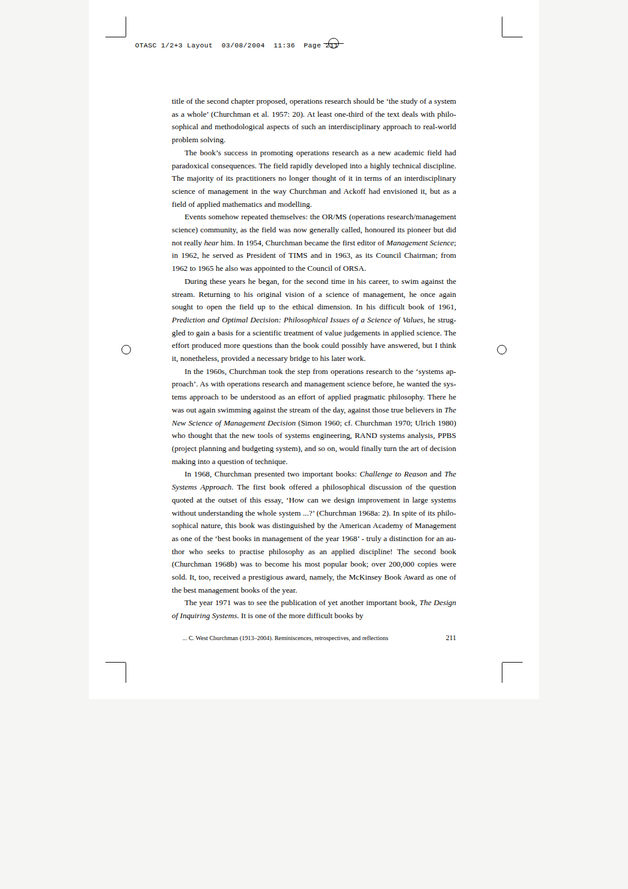OTASC 1/2+3 Layout 03/08/2004 11:36 Page 211
title of the second chapter proposed, operations research should be ‘the study of a system as a whole’ (Churchman et al. 1957: 20). At least one-third of the text deals with philosophical and methodological aspects of such an interdisciplinary approach to real-world problem solving.
The book’s success in promoting operations research as a new academic field had paradoxical consequences. The field rapidly developed into a highly technical discipline. The majority of its practitioners no longer thought of it in terms of an interdisciplinary science of management in the way Churchman and Ackoff had envisioned it, but as a field of applied mathematics and modelling.
Events somehow repeated themselves: the OR/MS (operations research/management science) community, as the field was now generally called, honoured its pioneer but did not really hear him. In 1954, Churchman became the first editor of Management Science; in 1962, he served as President of TIMS and in 1963, as its Council Chairman; from 1962 to 1965 he also was appointed to the Council of ORSA.
During these years he began, for the second time in his career, to swim against the stream. Returning to his original vision of a science of management, he once again sought to open the field up to the ethical dimension. In his difficult book of 1961, Prediction and Optimal Decision: Philosophical Issues of a Science of Values, he struggled to gain a basis for a scientific treatment of value judgements in applied science. The effort produced more questions than the book could possibly have answered, but I think it, nonetheless, provided a necessary bridge to his later work.
In the 1960s, Churchman took the step from operations research to the ‘systems approach’. As with operations research and management science before, he wanted the systems approach to be understood as an effort of applied pragmatic philosophy. There he was out again swimming against the stream of the day, against those true believers in The New Science of Management Decision (Simon 1960; cf. Churchman 1970; Ulrich 1980) who thought that the new tools of systems engineering, RAND systems analysis, PPBS (project planning and budgeting system), and so on, would finally turn the art of decision making into a question of technique.
In 1968, Churchman presented two important books: Challenge to Reason and The Systems Approach. The first book offered a philosophical discussion of the question quoted at the outset of this essay, ‘How can we design improvement in large systems without understanding the whole system ...?’ (Churchman 1968a: 2). In spite of its philosophical nature, this book was distinguished by the American Academy of Management as one of the ‘best books in management of the year 1968’ - truly a distinction for an author who seeks to practise philosophy as an applied discipline! The second book (Churchman 1968b) was to become his most popular book; over 200,000 copies were sold. It, too, received a prestigious award, namely, the McKinsey Book Award as one of the best management books of the year.
The year 1971 was to see the publication of yet another important book, The Design of Inquiring Systems. It is one of the more difficult books by
... C. West Churchman (1913–2004). Reminiscences, retrospectives, and reflections 211